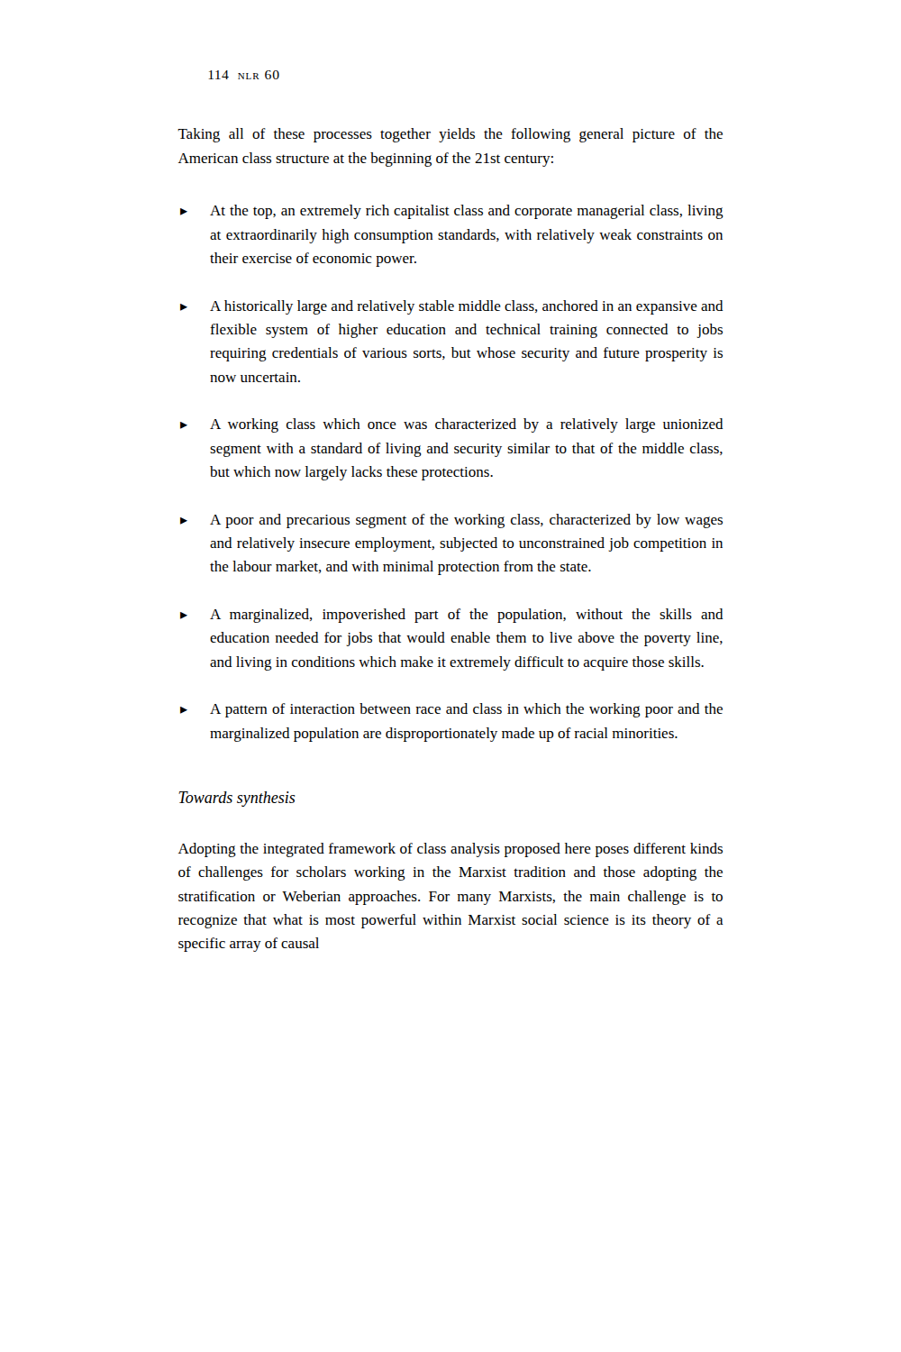114 nlr 60
Taking all of these processes together yields the following general picture of the American class structure at the beginning of the 21st century:
At the top, an extremely rich capitalist class and corporate managerial class, living at extraordinarily high consumption standards, with relatively weak constraints on their exercise of economic power.
A historically large and relatively stable middle class, anchored in an expansive and flexible system of higher education and technical training connected to jobs requiring credentials of various sorts, but whose security and future prosperity is now uncertain.
A working class which once was characterized by a relatively large unionized segment with a standard of living and security similar to that of the middle class, but which now largely lacks these protections.
A poor and precarious segment of the working class, characterized by low wages and relatively insecure employment, subjected to unconstrained job competition in the labour market, and with minimal protection from the state.
A marginalized, impoverished part of the population, without the skills and education needed for jobs that would enable them to live above the poverty line, and living in conditions which make it extremely difficult to acquire those skills.
A pattern of interaction between race and class in which the working poor and the marginalized population are disproportionately made up of racial minorities.
Towards synthesis
Adopting the integrated framework of class analysis proposed here poses different kinds of challenges for scholars working in the Marxist tradition and those adopting the stratification or Weberian approaches. For many Marxists, the main challenge is to recognize that what is most powerful within Marxist social science is its theory of a specific array of causal